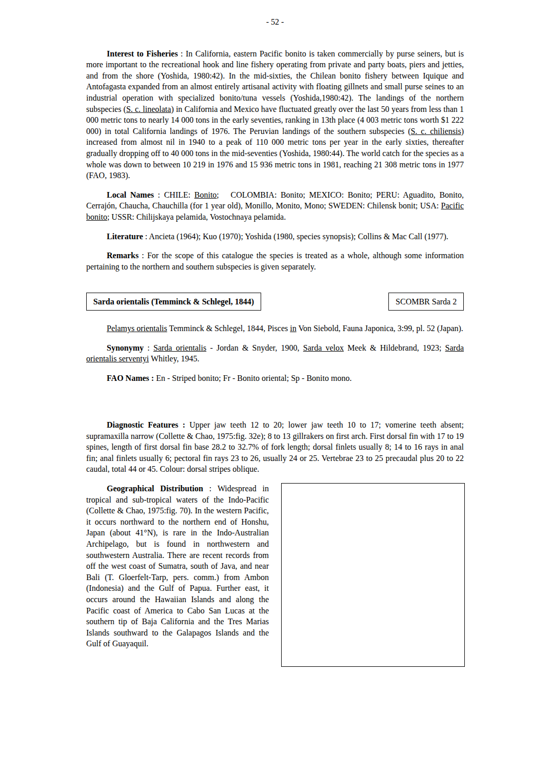- 52 -
Interest to Fisheries : In California, eastern Pacific bonito is taken commercially by purse seiners, but is more important to the recreational hook and line fishery operating from private and party boats, piers and jetties, and from the shore (Yoshida, 1980:42). In the mid-sixties, the Chilean bonito fishery between Iquique and Antofagasta expanded from an almost entirely artisanal activity with floating gillnets and small purse seines to an industrial operation with specialized bonito/tuna vessels (Yoshida,1980:42). The landings of the northern subspecies (S. c. lineolata) in California and Mexico have fluctuated greatly over the last 50 years from less than 1 000 metric tons to nearly 14 000 tons in the early seventies, ranking in 13th place (4 003 metric tons worth $1 222 000) in total California landings of 1976. The Peruvian landings of the southern subspecies (S. c. chiliensis) increased from almost nil in 1940 to a peak of 110 000 metric tons per year in the early sixties, thereafter gradually dropping off to 40 000 tons in the mid-seventies (Yoshida, 1980:44). The world catch for the species as a whole was down to between 10 219 in 1976 and 15 936 metric tons in 1981, reaching 21 308 metric tons in 1977 (FAO, 1983).
Local Names : CHILE: Bonito; COLOMBIA: Bonito; MEXICO: Bonito; PERU: Aguadito, Bonito, Cerrajón, Chaucha, Chauchilla (for 1 year old), Monillo, Monito, Mono; SWEDEN: Chilensk bonit; USA: Pacific bonito; USSR: Chilijskaya pelamida, Vostochnaya pelamida.
Literature : Ancieta (1964); Kuo (1970); Yoshida (1980, species synopsis); Collins & Mac Call (1977).
Remarks : For the scope of this catalogue the species is treated as a whole, although some information pertaining to the northern and southern subspecies is given separately.
Sarda orientalis (Temminck & Schlegel, 1844)
SCOMBR Sarda 2
Pelamys orientalis Temminck & Schlegel, 1844, Pisces in Von Siebold, Fauna Japonica, 3:99, pl. 52 (Japan).
Synonymy : Sarda orientalis - Jordan & Snyder, 1900, Sarda velox Meek & Hildebrand, 1923; Sarda orientalis serventyi Whitley, 1945.
FAO Names : En - Striped bonito; Fr - Bonito oriental; Sp - Bonito mono.
Diagnostic Features : Upper jaw teeth 12 to 20; lower jaw teeth 10 to 17; vomerine teeth absent; supramaxilla narrow (Collette & Chao, 1975:fig. 32e); 8 to 13 gillrakers on first arch. First dorsal fin with 17 to 19 spines, length of first dorsal fin base 28.2 to 32.7% of fork length; dorsal finlets usually 8; 14 to 16 rays in anal fin; anal finlets usually 6; pectoral fin rays 23 to 26, usually 24 or 25. Vertebrae 23 to 25 precaudal plus 20 to 22 caudal, total 44 or 45. Colour: dorsal stripes oblique.
Geographical Distribution : Widespread in tropical and sub-tropical waters of the Indo-Pacific (Collette & Chao, 1975:fig. 70). In the western Pacific, it occurs northward to the northern end of Honshu, Japan (about 41°N), is rare in the Indo-Australian Archipelago, but is found in northwestern and southwestern Australia. There are recent records from off the west coast of Sumatra, south of Java, and near Bali (T. Gloerfelt-Tarp, pers. comm.) from Ambon (Indonesia) and the Gulf of Papua. Further east, it occurs around the Hawaiian Islands and along the Pacific coast of America to Cabo San Lucas at the southern tip of Baja California and the Tres Marias Islands southward to the Galapagos Islands and the Gulf of Guayaquil.